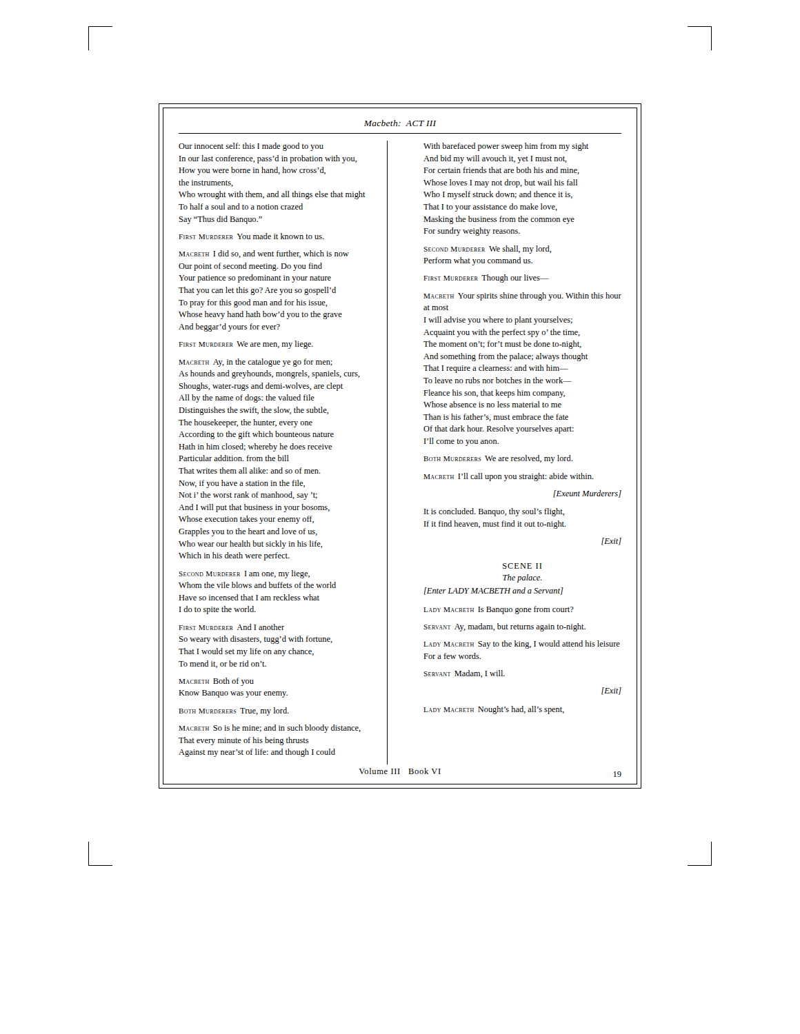Macbeth: ACT III
Our innocent self: this I made good to you
In our last conference, pass’d in probation with you,
How you were borne in hand, how cross’d,
the instruments,
Who wrought with them, and all things else that might
To half a soul and to a notion crazed
Say “Thus did Banquo.”
First Murderer You made it known to us.
Macbeth I did so, and went further, which is now
Our point of second meeting. Do you find
Your patience so predominant in your nature
That you can let this go? Are you so gospell’d
To pray for this good man and for his issue,
Whose heavy hand hath bow’d you to the grave
And beggar’d yours for ever?
First Murderer We are men, my liege.
Macbeth Ay, in the catalogue ye go for men;
As hounds and greyhounds, mongrels, spaniels, curs,
Shoughs, water-rugs and demi-wolves, are clept
All by the name of dogs: the valued file
Distinguishes the swift, the slow, the subtle,
The housekeeper, the hunter, every one
According to the gift which bounteous nature
Hath in him closed; whereby he does receive
Particular addition. from the bill
That writes them all alike: and so of men.
Now, if you have a station in the file,
Not i’ the worst rank of manhood, say ’t;
And I will put that business in your bosoms,
Whose execution takes your enemy off,
Grapples you to the heart and love of us,
Who wear our health but sickly in his life,
Which in his death were perfect.
Second Murderer I am one, my liege,
Whom the vile blows and buffets of the world
Have so incensed that I am reckless what
I do to spite the world.
First Murderer And I another
So weary with disasters, tugg’d with fortune,
That I would set my life on any chance,
To mend it, or be rid on’t.
Macbeth Both of you
Know Banquo was your enemy.
Both Murderers True, my lord.
Macbeth So is he mine; and in such bloody distance,
That every minute of his being thrusts
Against my near’st of life: and though I could
With barefaced power sweep him from my sight
And bid my will avouch it, yet I must not,
For certain friends that are both his and mine,
Whose loves I may not drop, but wail his fall
Who I myself struck down; and thence it is,
That I to your assistance do make love,
Masking the business from the common eye
For sundry weighty reasons.
Second Murderer We shall, my lord,
Perform what you command us.
First Murderer Though our lives—
Macbeth Your spirits shine through you. Within this hour at most
I will advise you where to plant yourselves;
Acquaint you with the perfect spy o’ the time,
The moment on’t; for’t must be done to-night,
And something from the palace; always thought
That I require a clearness: and with him—
To leave no rubs nor botches in the work—
Fleance his son, that keeps him company,
Whose absence is no less material to me
Than is his father’s, must embrace the fate
Of that dark hour. Resolve yourselves apart:
I’ll come to you anon.
Both Murderers We are resolved, my lord.
Macbeth I’ll call upon you straight: abide within.
[Exeunt Murderers]
It is concluded. Banquo, thy soul’s flight,
If it find heaven, must find it out to-night.
[Exit]
SCENE II
The palace.
[Enter LADY MACBETH and a Servant]
Lady Macbeth Is Banquo gone from court?
Servant Ay, madam, but returns again to-night.
Lady Macbeth Say to the king, I would attend his leisure
For a few words.
Servant Madam, I will.
[Exit]
Lady Macbeth Nought’s had, all’s spent,
Volume III Book VI
19